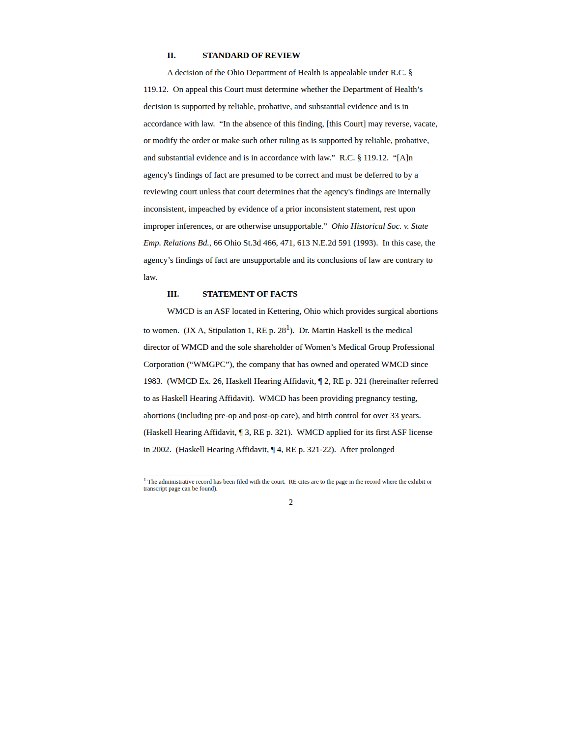II. STANDARD OF REVIEW
A decision of the Ohio Department of Health is appealable under R.C. § 119.12. On appeal this Court must determine whether the Department of Health’s decision is supported by reliable, probative, and substantial evidence and is in accordance with law. “In the absence of this finding, [this Court] may reverse, vacate, or modify the order or make such other ruling as is supported by reliable, probative, and substantial evidence and is in accordance with law.” R.C. § 119.12. “[A]n agency's findings of fact are presumed to be correct and must be deferred to by a reviewing court unless that court determines that the agency's findings are internally inconsistent, impeached by evidence of a prior inconsistent statement, rest upon improper inferences, or are otherwise unsupportable.” Ohio Historical Soc. v. State Emp. Relations Bd., 66 Ohio St.3d 466, 471, 613 N.E.2d 591 (1993). In this case, the agency’s findings of fact are unsupportable and its conclusions of law are contrary to law.
III. STATEMENT OF FACTS
WMCD is an ASF located in Kettering, Ohio which provides surgical abortions to women. (JX A, Stipulation 1, RE p. 281). Dr. Martin Haskell is the medical director of WMCD and the sole shareholder of Women’s Medical Group Professional Corporation (“WMGPC”), the company that has owned and operated WMCD since 1983. (WMCD Ex. 26, Haskell Hearing Affidavit, ¶ 2, RE p. 321 (hereinafter referred to as Haskell Hearing Affidavit). WMCD has been providing pregnancy testing, abortions (including pre-op and post-op care), and birth control for over 33 years. (Haskell Hearing Affidavit, ¶ 3, RE p. 321). WMCD applied for its first ASF license in 2002. (Haskell Hearing Affidavit, ¶ 4, RE p. 321-22). After prolonged
1 The administrative record has been filed with the court. RE cites are to the page in the record where the exhibit or transcript page can be found).
2